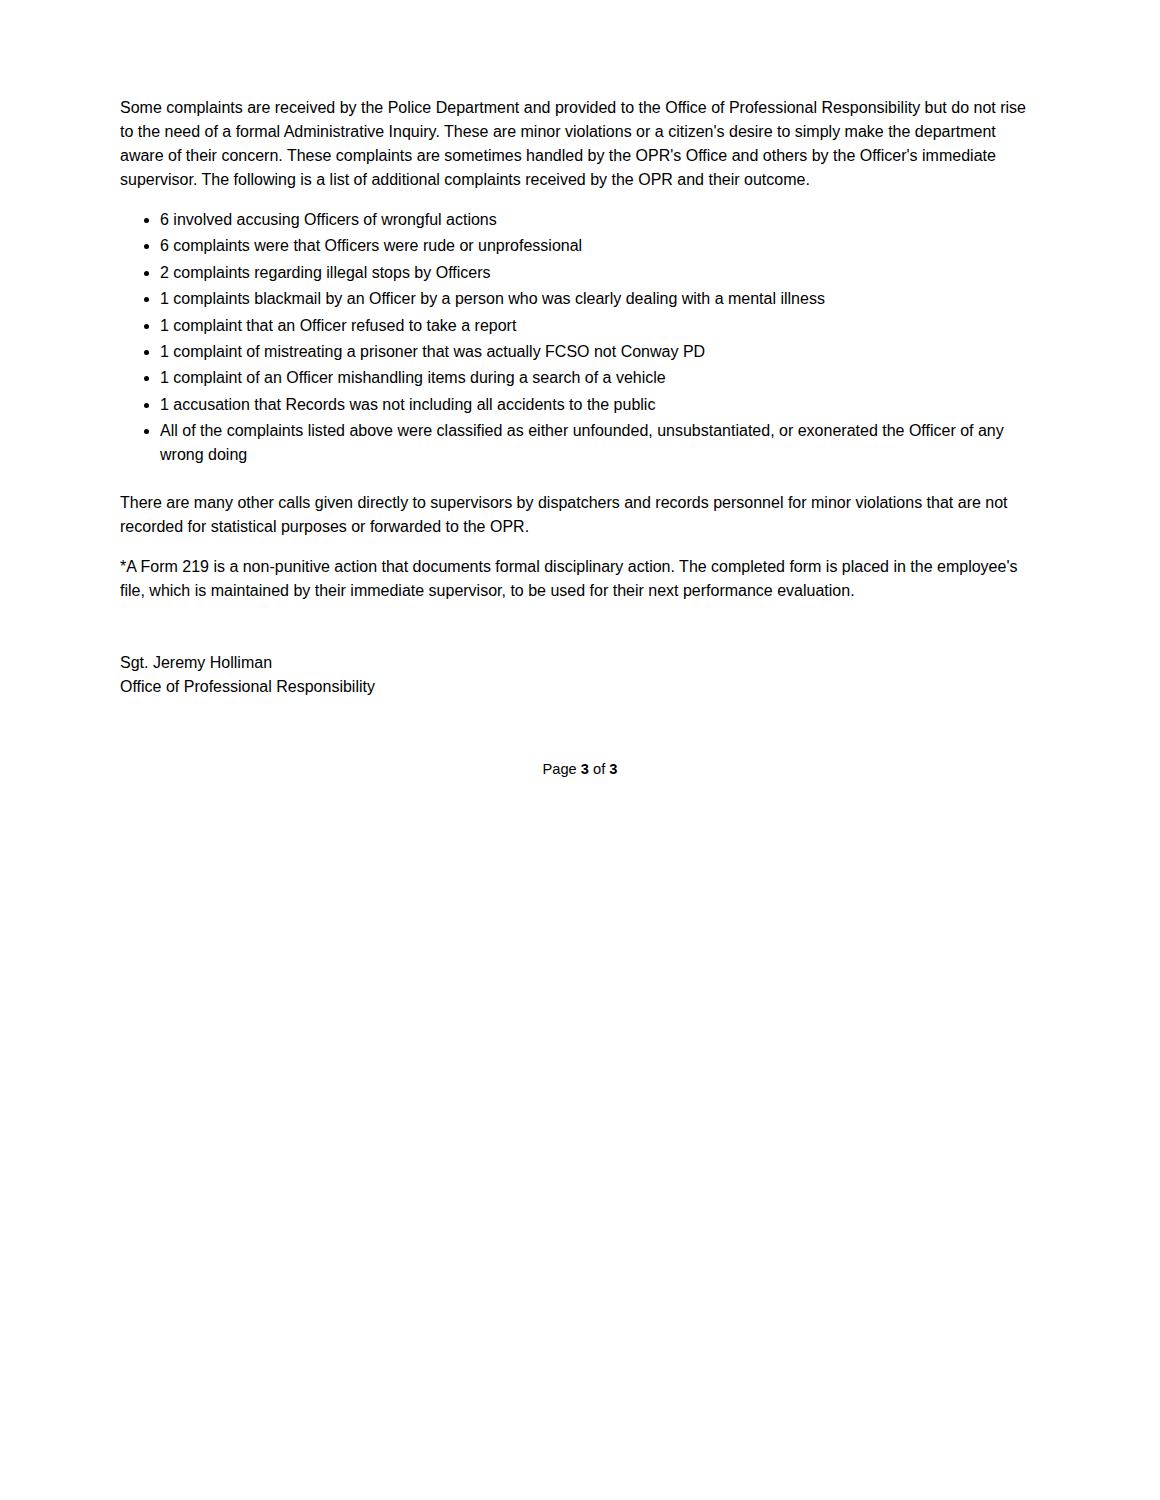Some complaints are received by the Police Department and provided to the Office of Professional Responsibility but do not rise to the need of a formal Administrative Inquiry. These are minor violations or a citizen's desire to simply make the department aware of their concern. These complaints are sometimes handled by the OPR's Office and others by the Officer's immediate supervisor. The following is a list of additional complaints received by the OPR and their outcome.
6 involved accusing Officers of wrongful actions
6 complaints were that Officers were rude or unprofessional
2 complaints regarding illegal stops by Officers
1 complaints blackmail by an Officer by a person who was clearly dealing with a mental illness
1 complaint that an Officer refused to take a report
1 complaint of mistreating a prisoner that was actually FCSO not Conway PD
1 complaint of an Officer mishandling items during a search of a vehicle
1 accusation that Records was not including all accidents to the public
All of the complaints listed above were classified as either unfounded, unsubstantiated, or exonerated the Officer of any wrong doing
There are many other calls given directly to supervisors by dispatchers and records personnel for minor violations that are not recorded for statistical purposes or forwarded to the OPR.
*A Form 219 is a non-punitive action that documents formal disciplinary action. The completed form is placed in the employee's file, which is maintained by their immediate supervisor, to be used for their next performance evaluation.
Sgt. Jeremy Holliman
Office of Professional Responsibility
Page 3 of 3